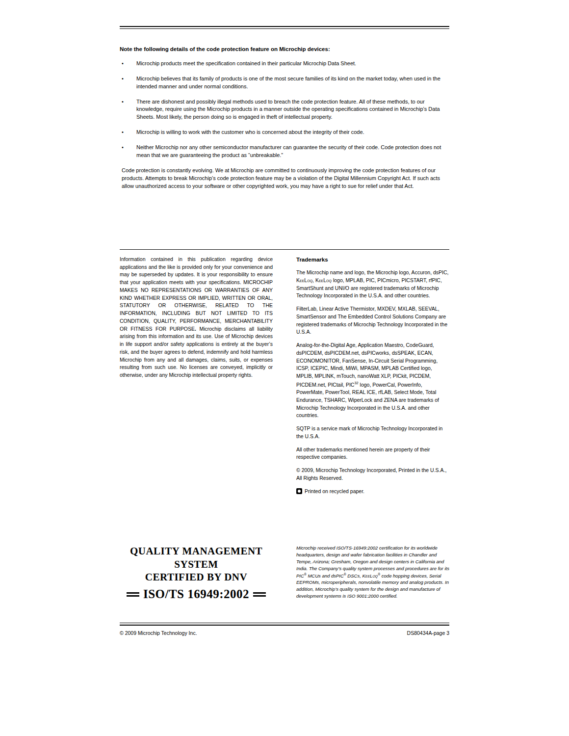Note the following details of the code protection feature on Microchip devices:
Microchip products meet the specification contained in their particular Microchip Data Sheet.
Microchip believes that its family of products is one of the most secure families of its kind on the market today, when used in the intended manner and under normal conditions.
There are dishonest and possibly illegal methods used to breach the code protection feature. All of these methods, to our knowledge, require using the Microchip products in a manner outside the operating specifications contained in Microchip’s Data Sheets. Most likely, the person doing so is engaged in theft of intellectual property.
Microchip is willing to work with the customer who is concerned about the integrity of their code.
Neither Microchip nor any other semiconductor manufacturer can guarantee the security of their code. Code protection does not mean that we are guaranteeing the product as “unbreakable.”
Code protection is constantly evolving. We at Microchip are committed to continuously improving the code protection features of our products. Attempts to break Microchip’s code protection feature may be a violation of the Digital Millennium Copyright Act. If such acts allow unauthorized access to your software or other copyrighted work, you may have a right to sue for relief under that Act.
Information contained in this publication regarding device applications and the like is provided only for your convenience and may be superseded by updates. It is your responsibility to ensure that your application meets with your specifications. Microchip makes no representations or warranties of any kind whether express or implied, written or oral, statutory or otherwise, related to the information, including but not limited to its condition, quality, performance, merchantability or fitness for purpose. Microchip disclaims all liability arising from this information and its use. Use of Microchip devices in life support and/or safety applications is entirely at the buyer’s risk, and the buyer agrees to defend, indemnify and hold harmless Microchip from any and all damages, claims, suits, or expenses resulting from such use. No licenses are conveyed, implicitly or otherwise, under any Microchip intellectual property rights.
Trademarks
The Microchip name and logo, the Microchip logo, Accuron, dsPIC, KeeLoq, KeeLoq logo, MPLAB, PIC, PICmicro, PICSTART, rfPIC, SmartShunt and UNI/O are registered trademarks of Microchip Technology Incorporated in the U.S.A. and other countries.
FilterLab, Linear Active Thermistor, MXDEV, MXLAB, SEEVAL, SmartSensor and The Embedded Control Solutions Company are registered trademarks of Microchip Technology Incorporated in the U.S.A.
Analog-for-the-Digital Age, Application Maestro, CodeGuard, dsPICDEM, dsPICDEM.net, dsPICworks, dsSPEAK, ECAN, ECONOMONITOR, FanSense, In-Circuit Serial Programming, ICSP, ICEPIC, Mindi, MiWi, MPASM, MPLAB Certified logo, MPLIB, MPLINK, mTouch, nanoWatt XLP, PICkit, PICDEM, PICDEM.net, PICtail, PIC32 logo, PowerCal, PowerInfo, PowerMate, PowerTool, REAL ICE, rfLAB, Select Mode, Total Endurance, TSHARC, WiperLock and ZENA are trademarks of Microchip Technology Incorporated in the U.S.A. and other countries.
SQTP is a service mark of Microchip Technology Incorporated in the U.S.A.
All other trademarks mentioned herein are property of their respective companies.
© 2009, Microchip Technology Incorporated, Printed in the U.S.A., All Rights Reserved.
Printed on recycled paper.
QUALITY MANAGEMENT SYSTEM
CERTIFIED BY DNV
ISO/TS 16949:2002
Microchip received ISO/TS-16949:2002 certification for its worldwide headquarters, design and wafer fabrication facilities in Chandler and Tempe, Arizona; Gresham, Oregon and design centers in California and India. The Company’s quality system processes and procedures are for its PIC® MCUs and dsPIC® DSCs, KeeLoq® code hopping devices, Serial EEPROMs, microperipherals, nonvolatile memory and analog products. In addition, Microchip’s quality system for the design and manufacture of development systems is ISO 9001:2000 certified.
© 2009 Microchip Technology Inc.
DS80434A-page 3